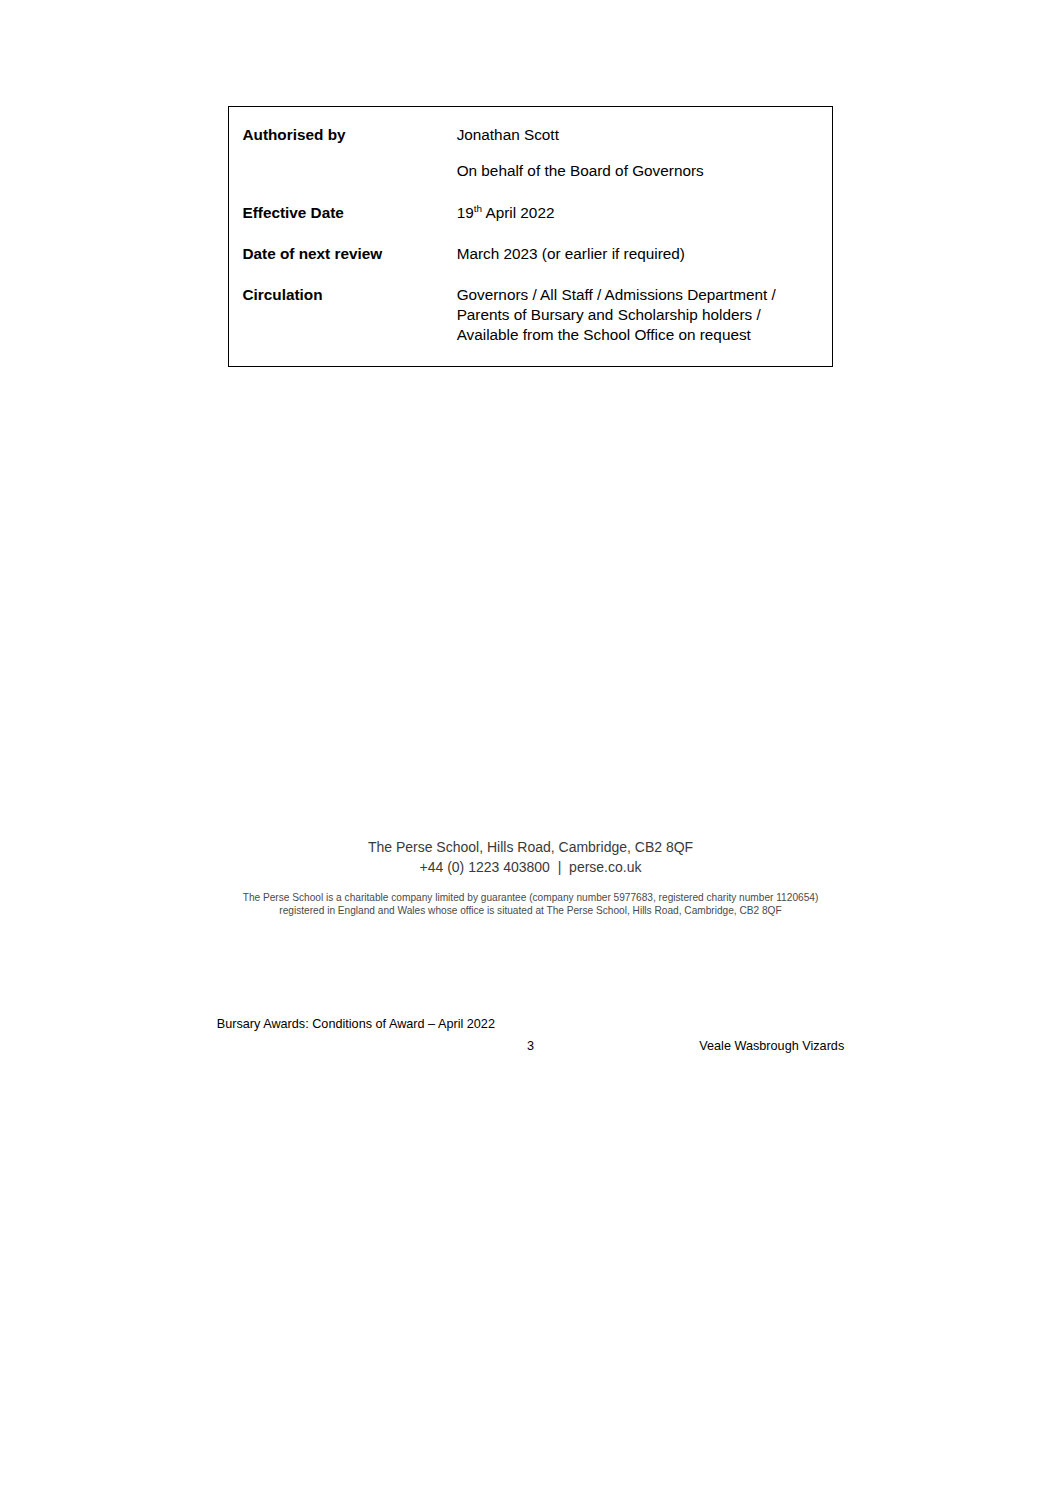| Authorised by | Jonathan Scott On behalf of the Board of Governors |
| Effective Date | 19 th April 2022 |
| Date of next review | March 2023 (or earlier if required) |
| Circulation | Governors / All Staff / Admissions Department / Parents of Bursary and Scholarship holders / Available from the School Office on request |
The Perse School, Hills Road, Cambridge, CB2 8QF
+44 (0) 1223 403800 | perse.co.uk
The Perse School is a charitable company limited by guarantee (company number 5977683, registered charity number 1120654)
registered in England and Wales whose office is situated at The Perse School, Hills Road, Cambridge, CB2 8QF
Bursary Awards: Conditions of Award – April 2022
3
Veale Wasbrough Vizards